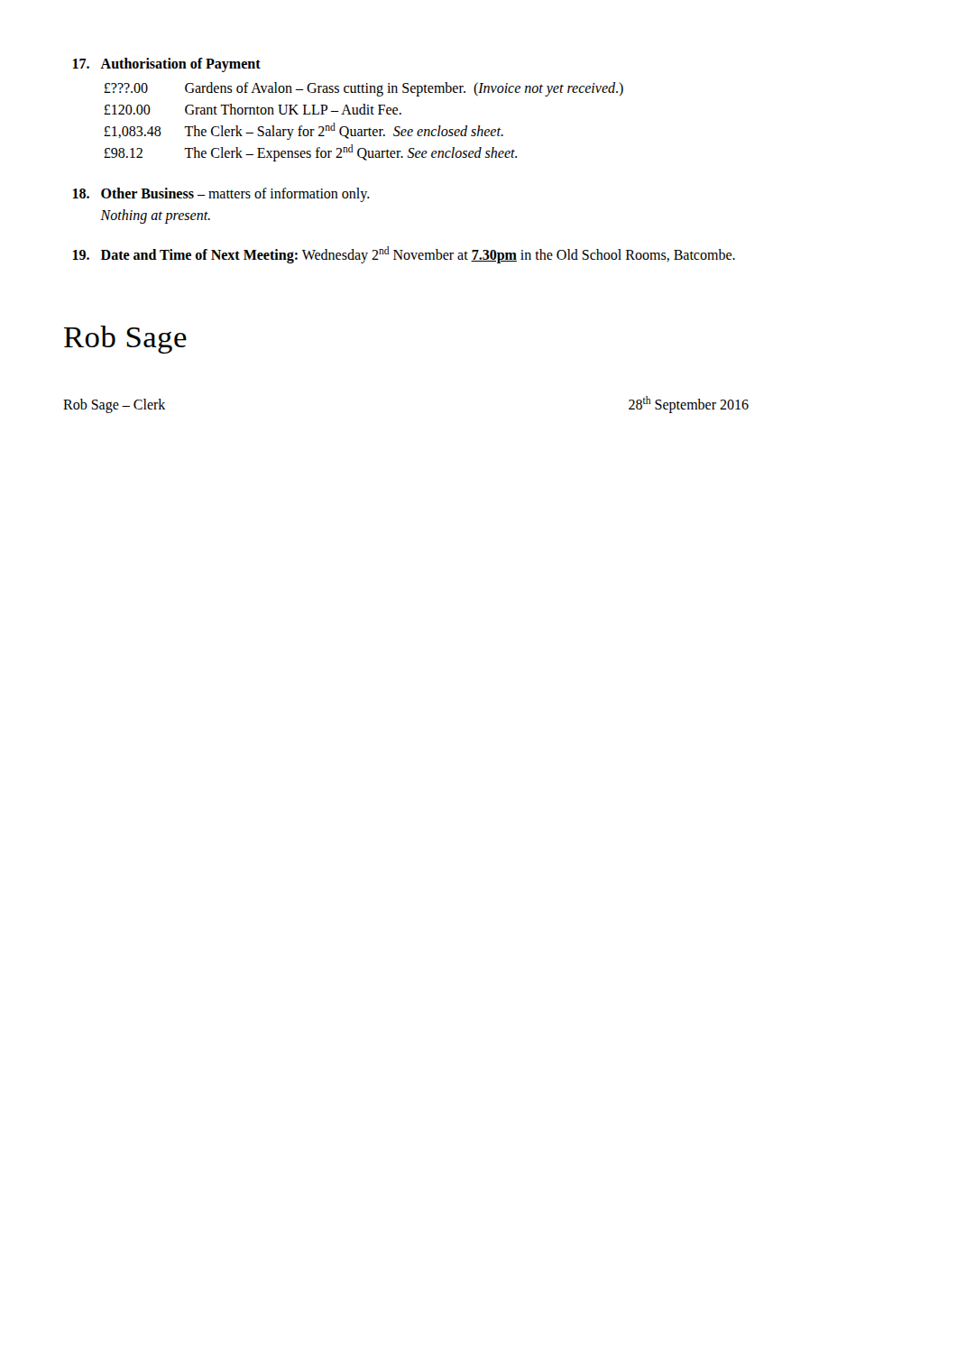Authorisation of Payment
| £???.00 | Gardens of Avalon – Grass cutting in September. ( Invoice not yet received .) |
| £120.00 | Grant Thornton UK LLP – Audit Fee. |
| £1,083.48 | The Clerk – Salary for 2 nd Quarter. See enclosed sheet. |
| £98.12 | The Clerk – Expenses for 2 nd Quarter. See enclosed sheet. |
Other Business – matters of information only. Nothing at present.
Date and Time of Next Meeting: Wednesday 2nd November at 7.30pm in the Old School Rooms, Batcombe.
Rob Sage
Rob Sage – Clerk 28th September 2016